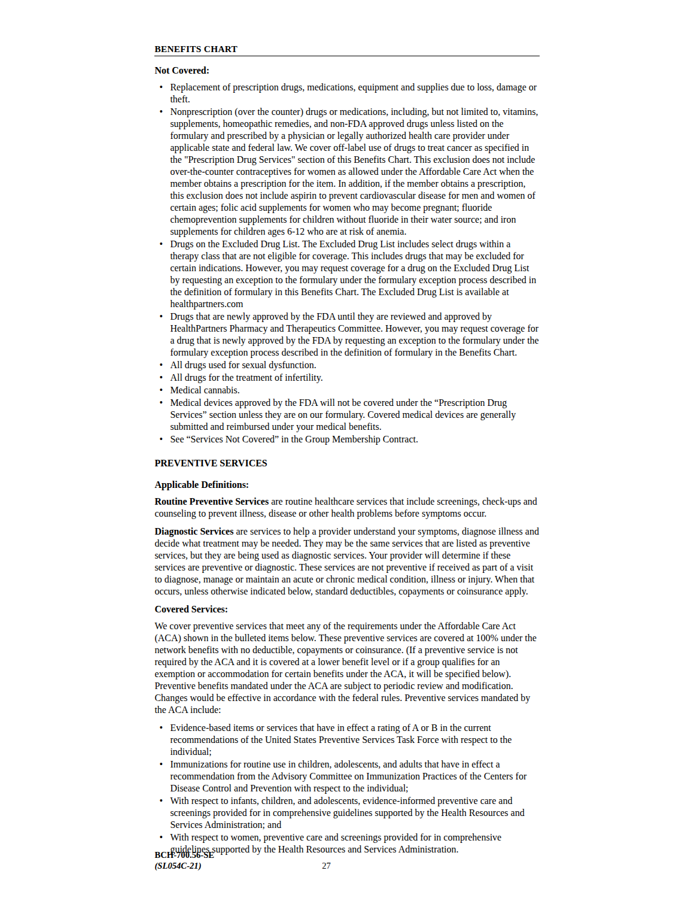BENEFITS CHART
Not Covered:
Replacement of prescription drugs, medications, equipment and supplies due to loss, damage or theft.
Nonprescription (over the counter) drugs or medications, including, but not limited to, vitamins, supplements, homeopathic remedies, and non-FDA approved drugs unless listed on the formulary and prescribed by a physician or legally authorized health care provider under applicable state and federal law. We cover off-label use of drugs to treat cancer as specified in the "Prescription Drug Services" section of this Benefits Chart. This exclusion does not include over-the-counter contraceptives for women as allowed under the Affordable Care Act when the member obtains a prescription for the item. In addition, if the member obtains a prescription, this exclusion does not include aspirin to prevent cardiovascular disease for men and women of certain ages; folic acid supplements for women who may become pregnant; fluoride chemoprevention supplements for children without fluoride in their water source; and iron supplements for children ages 6-12 who are at risk of anemia.
Drugs on the Excluded Drug List. The Excluded Drug List includes select drugs within a therapy class that are not eligible for coverage. This includes drugs that may be excluded for certain indications. However, you may request coverage for a drug on the Excluded Drug List by requesting an exception to the formulary under the formulary exception process described in the definition of formulary in this Benefits Chart. The Excluded Drug List is available at healthpartners.com
Drugs that are newly approved by the FDA until they are reviewed and approved by HealthPartners Pharmacy and Therapeutics Committee. However, you may request coverage for a drug that is newly approved by the FDA by requesting an exception to the formulary under the formulary exception process described in the definition of formulary in the Benefits Chart.
All drugs used for sexual dysfunction.
All drugs for the treatment of infertility.
Medical cannabis.
Medical devices approved by the FDA will not be covered under the “Prescription Drug Services” section unless they are on our formulary. Covered medical devices are generally submitted and reimbursed under your medical benefits.
See “Services Not Covered” in the Group Membership Contract.
PREVENTIVE SERVICES
Applicable Definitions:
Routine Preventive Services are routine healthcare services that include screenings, check-ups and counseling to prevent illness, disease or other health problems before symptoms occur.
Diagnostic Services are services to help a provider understand your symptoms, diagnose illness and decide what treatment may be needed. They may be the same services that are listed as preventive services, but they are being used as diagnostic services. Your provider will determine if these services are preventive or diagnostic. These services are not preventive if received as part of a visit to diagnose, manage or maintain an acute or chronic medical condition, illness or injury. When that occurs, unless otherwise indicated below, standard deductibles, copayments or coinsurance apply.
Covered Services:
We cover preventive services that meet any of the requirements under the Affordable Care Act (ACA) shown in the bulleted items below. These preventive services are covered at 100% under the network benefits with no deductible, copayments or coinsurance. (If a preventive service is not required by the ACA and it is covered at a lower benefit level or if a group qualifies for an exemption or accommodation for certain benefits under the ACA, it will be specified below). Preventive benefits mandated under the ACA are subject to periodic review and modification. Changes would be effective in accordance with the federal rules. Preventive services mandated by the ACA include:
Evidence-based items or services that have in effect a rating of A or B in the current recommendations of the United States Preventive Services Task Force with respect to the individual;
Immunizations for routine use in children, adolescents, and adults that have in effect a recommendation from the Advisory Committee on Immunization Practices of the Centers for Disease Control and Prevention with respect to the individual;
With respect to infants, children, and adolescents, evidence-informed preventive care and screenings provided for in comprehensive guidelines supported by the Health Resources and Services Administration; and
With respect to women, preventive care and screenings provided for in comprehensive guidelines supported by the Health Resources and Services Administration.
BCH-700.56-SE
(SL054C-21) 27